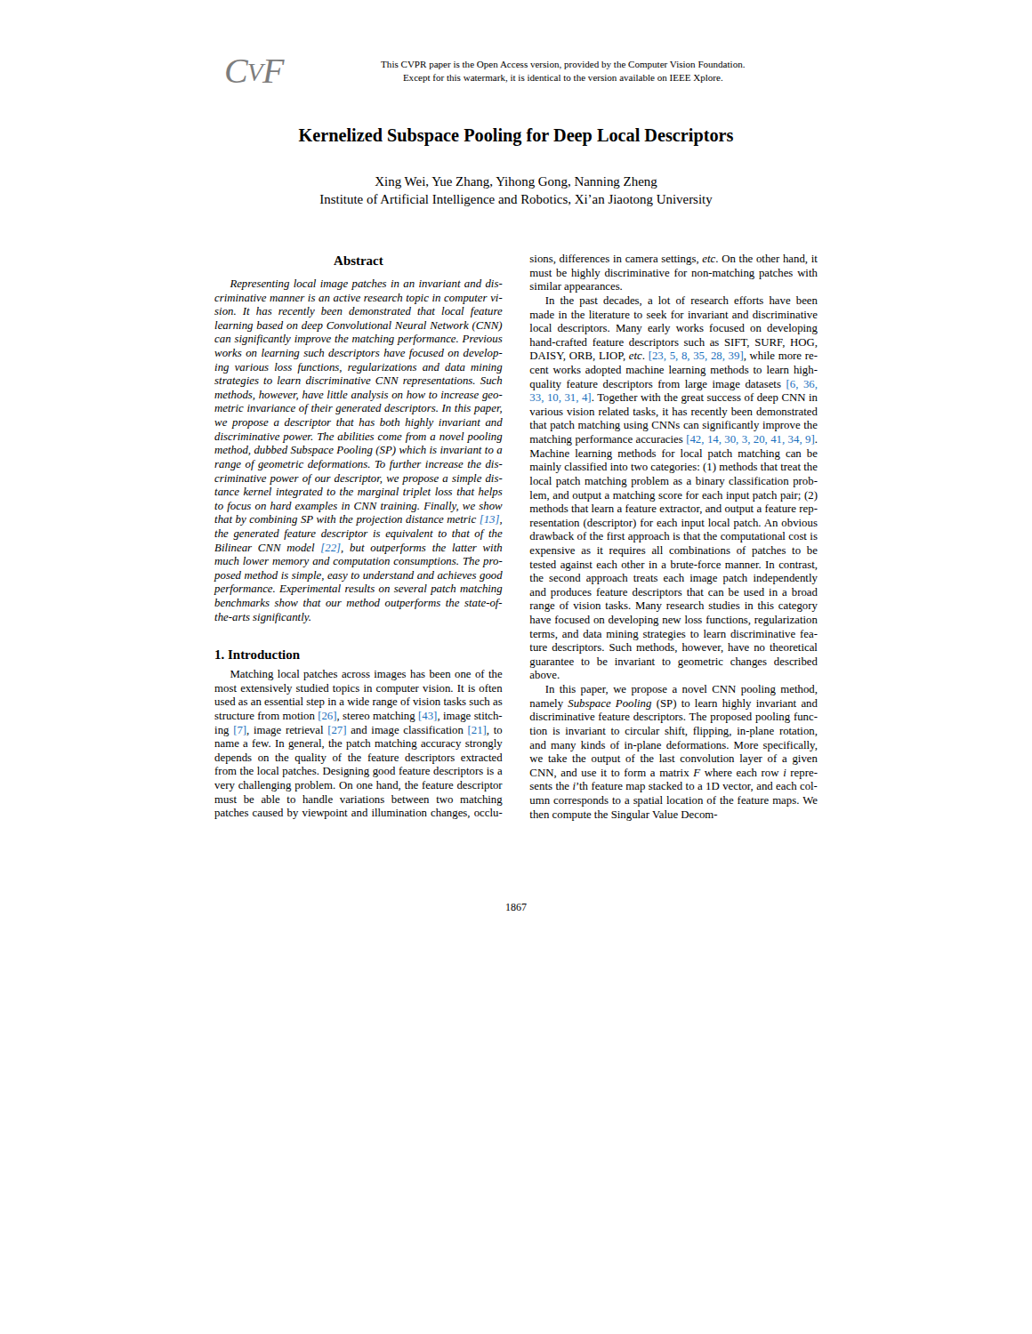CVF
This CVPR paper is the Open Access version, provided by the Computer Vision Foundation.
Except for this watermark, it is identical to the version available on IEEE Xplore.
Kernelized Subspace Pooling for Deep Local Descriptors
Xing Wei, Yue Zhang, Yihong Gong, Nanning Zheng
Institute of Artificial Intelligence and Robotics, Xi’an Jiaotong University
Abstract
Representing local image patches in an invariant and discriminative manner is an active research topic in computer vision. It has recently been demonstrated that local feature learning based on deep Convolutional Neural Network (CNN) can significantly improve the matching performance. Previous works on learning such descriptors have focused on developing various loss functions, regularizations and data mining strategies to learn discriminative CNN representations. Such methods, however, have little analysis on how to increase geometric invariance of their generated descriptors. In this paper, we propose a descriptor that has both highly invariant and discriminative power. The abilities come from a novel pooling method, dubbed Subspace Pooling (SP) which is invariant to a range of geometric deformations. To further increase the discriminative power of our descriptor, we propose a simple distance kernel integrated to the marginal triplet loss that helps to focus on hard examples in CNN training. Finally, we show that by combining SP with the projection distance metric [13], the generated feature descriptor is equivalent to that of the Bilinear CNN model [22], but outperforms the latter with much lower memory and computation consumptions. The proposed method is simple, easy to understand and achieves good performance. Experimental results on several patch matching benchmarks show that our method outperforms the state-of-the-arts significantly.
1. Introduction
Matching local patches across images has been one of the most extensively studied topics in computer vision. It is often used as an essential step in a wide range of vision tasks such as structure from motion [26], stereo matching [43], image stitching [7], image retrieval [27] and image classification [21], to name a few. In general, the patch matching accuracy strongly depends on the quality of the feature descriptors extracted from the local patches. Designing good feature descriptors is a very challenging problem. On one hand, the feature descriptor must be able to handle variations between two matching patches caused by viewpoint and illumination changes, occlusions, differences in camera settings, etc. On the other hand, it must be highly discriminative for non-matching patches with similar appearances.
In the past decades, a lot of research efforts have been made in the literature to seek for invariant and discriminative local descriptors. Many early works focused on developing hand-crafted feature descriptors such as SIFT, SURF, HOG, DAISY, ORB, LIOP, etc. [23, 5, 8, 35, 28, 39], while more recent works adopted machine learning methods to learn high-quality feature descriptors from large image datasets [6, 36, 33, 10, 31, 4]. Together with the great success of deep CNN in various vision related tasks, it has recently been demonstrated that patch matching using CNNs can significantly improve the matching performance accuracies [42, 14, 30, 3, 20, 41, 34, 9]. Machine learning methods for local patch matching can be mainly classified into two categories: (1) methods that treat the local patch matching problem as a binary classification problem, and output a matching score for each input patch pair; (2) methods that learn a feature extractor, and output a feature representation (descriptor) for each input local patch. An obvious drawback of the first approach is that the computational cost is expensive as it requires all combinations of patches to be tested against each other in a brute-force manner. In contrast, the second approach treats each image patch independently and produces feature descriptors that can be used in a broad range of vision tasks. Many research studies in this category have focused on developing new loss functions, regularization terms, and data mining strategies to learn discriminative feature descriptors. Such methods, however, have no theoretical guarantee to be invariant to geometric changes described above.
In this paper, we propose a novel CNN pooling method, namely Subspace Pooling (SP) to learn highly invariant and discriminative feature descriptors. The proposed pooling function is invariant to circular shift, flipping, in-plane rotation, and many kinds of in-plane deformations. More specifically, we take the output of the last convolution layer of a given CNN, and use it to form a matrix F where each row i represents the i’th feature map stacked to a 1D vector, and each column corresponds to a spatial location of the feature maps. We then compute the Singular Value Decom-
1867